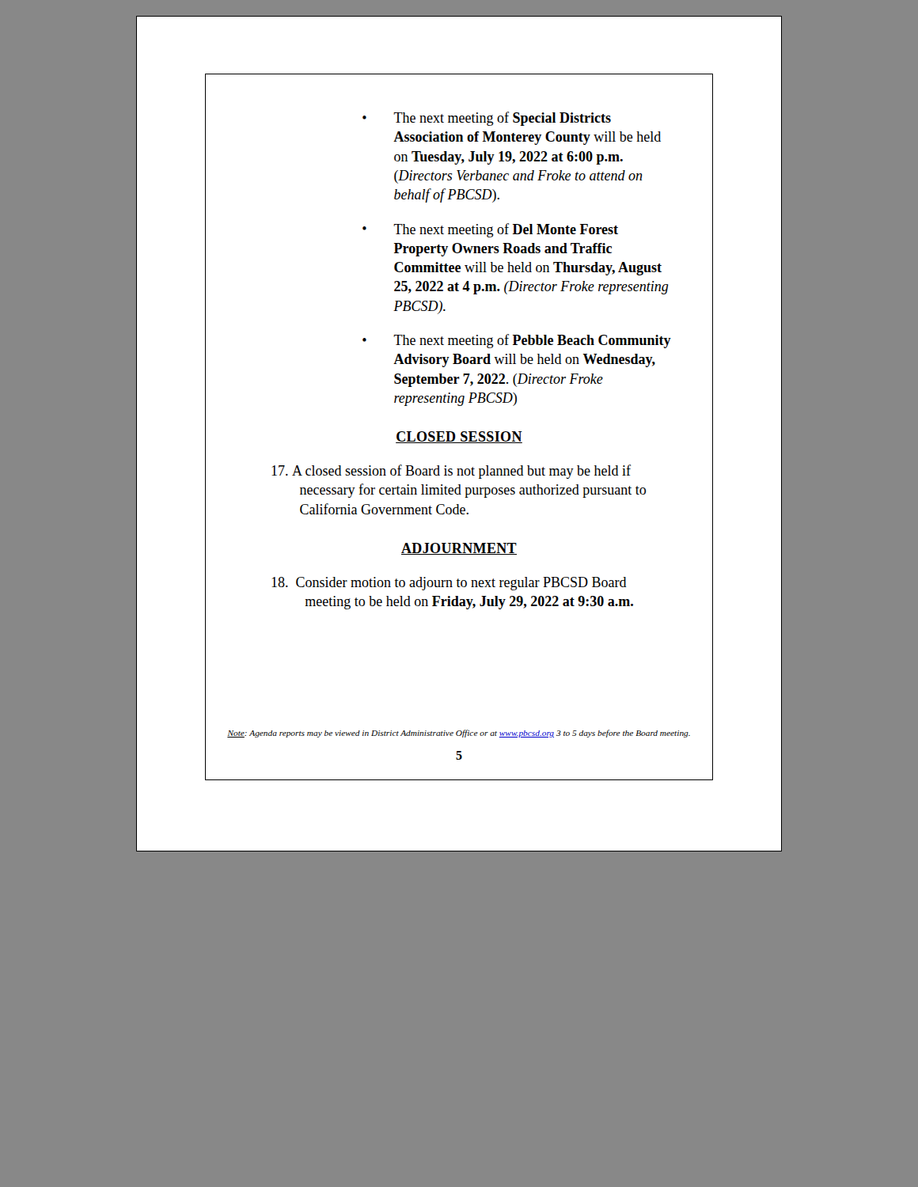The next meeting of Special Districts Association of Monterey County will be held on Tuesday, July 19, 2022 at 6:00 p.m. (Directors Verbanec and Froke to attend on behalf of PBCSD).
The next meeting of Del Monte Forest Property Owners Roads and Traffic Committee will be held on Thursday, August 25, 2022 at 4 p.m. (Director Froke representing PBCSD).
The next meeting of Pebble Beach Community Advisory Board will be held on Wednesday, September 7, 2022. (Director Froke representing PBCSD)
CLOSED SESSION
17. A closed session of Board is not planned but may be held if necessary for certain limited purposes authorized pursuant to California Government Code.
ADJOURNMENT
18. Consider motion to adjourn to next regular PBCSD Board meeting to be held on Friday, July 29, 2022 at 9:30 a.m.
Note: Agenda reports may be viewed in District Administrative Office or at www.pbcsd.org 3 to 5 days before the Board meeting.
5